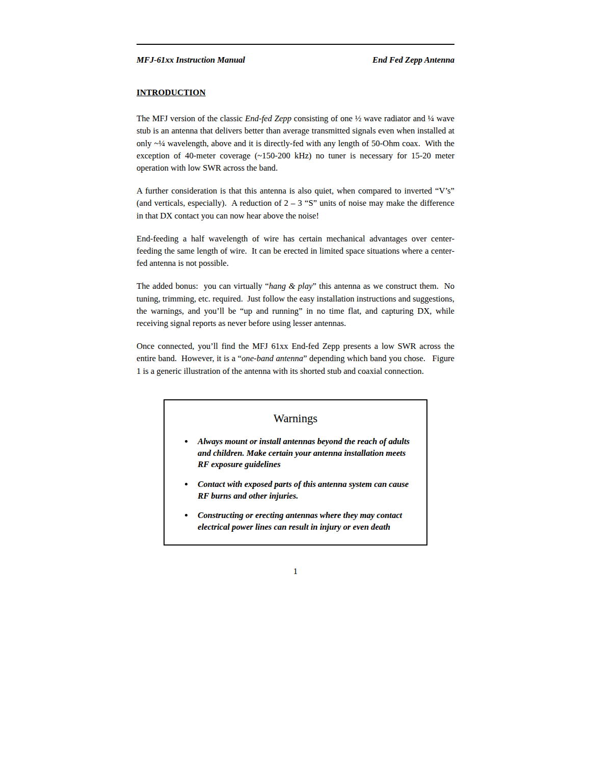MFJ-61xx Instruction Manual
End Fed Zepp Antenna
INTRODUCTION
The MFJ version of the classic End-fed Zepp consisting of one ½ wave radiator and ¼ wave stub is an antenna that delivers better than average transmitted signals even when installed at only ~¼ wavelength, above and it is directly-fed with any length of 50-Ohm coax. With the exception of 40-meter coverage (~150-200 kHz) no tuner is necessary for 15-20 meter operation with low SWR across the band.
A further consideration is that this antenna is also quiet, when compared to inverted “V’s” (and verticals, especially). A reduction of 2 – 3 “S” units of noise may make the difference in that DX contact you can now hear above the noise!
End-feeding a half wavelength of wire has certain mechanical advantages over center-feeding the same length of wire. It can be erected in limited space situations where a center-fed antenna is not possible.
The added bonus: you can virtually “hang & play” this antenna as we construct them. No tuning, trimming, etc. required. Just follow the easy installation instructions and suggestions, the warnings, and you’ll be “up and running” in no time flat, and capturing DX, while receiving signal reports as never before using lesser antennas.
Once connected, you’ll find the MFJ 61xx End-fed Zepp presents a low SWR across the entire band. However, it is a “one-band antenna” depending which band you chose. Figure 1 is a generic illustration of the antenna with its shorted stub and coaxial connection.
Warnings
Always mount or install antennas beyond the reach of adults and children. Make certain your antenna installation meets RF exposure guidelines
Contact with exposed parts of this antenna system can cause RF burns and other injuries.
Constructing or erecting antennas where they may contact electrical power lines can result in injury or even death
1